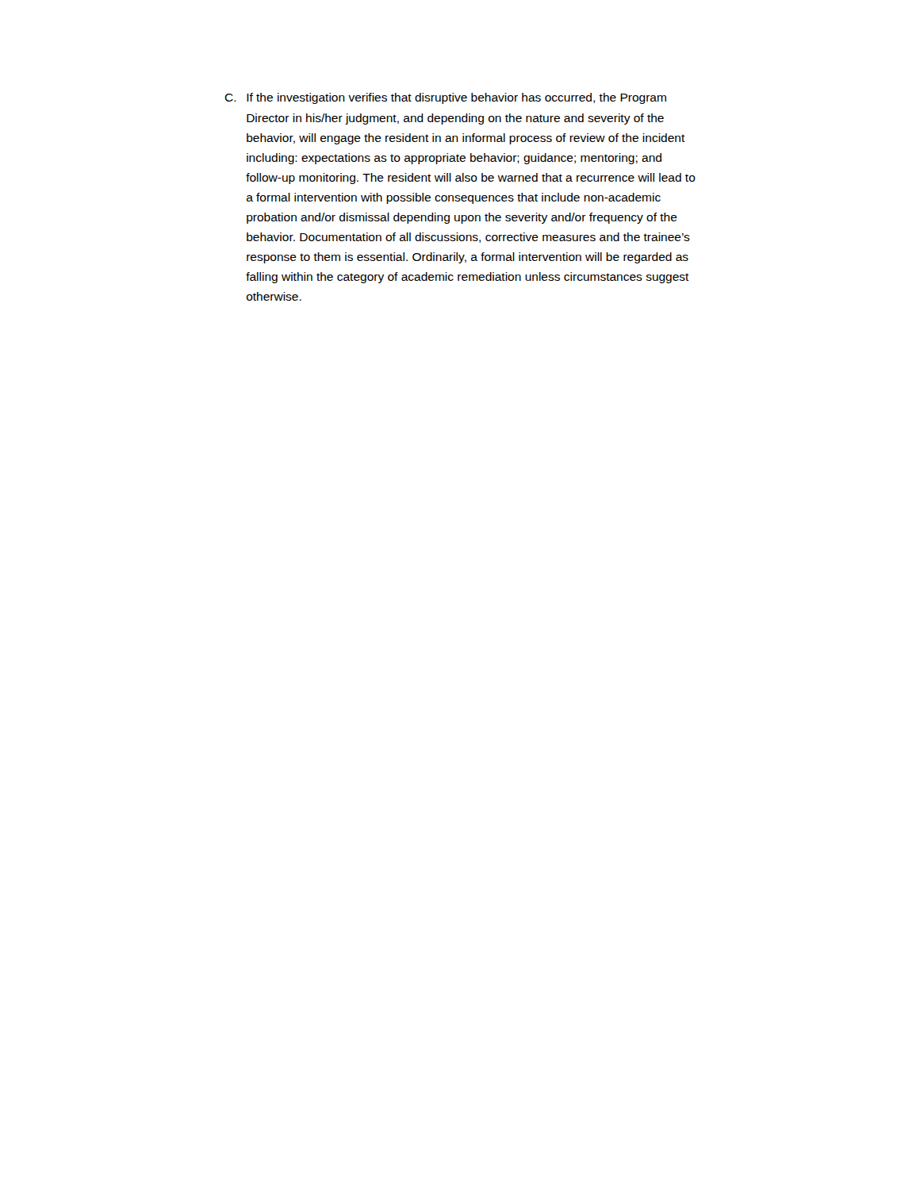C. If the investigation verifies that disruptive behavior has occurred, the Program Director in his/her judgment, and depending on the nature and severity of the behavior, will engage the resident in an informal process of review of the incident including: expectations as to appropriate behavior; guidance; mentoring; and follow-up monitoring. The resident will also be warned that a recurrence will lead to a formal intervention with possible consequences that include non-academic probation and/or dismissal depending upon the severity and/or frequency of the behavior. Documentation of all discussions, corrective measures and the trainee’s response to them is essential. Ordinarily, a formal intervention will be regarded as falling within the category of academic remediation unless circumstances suggest otherwise.